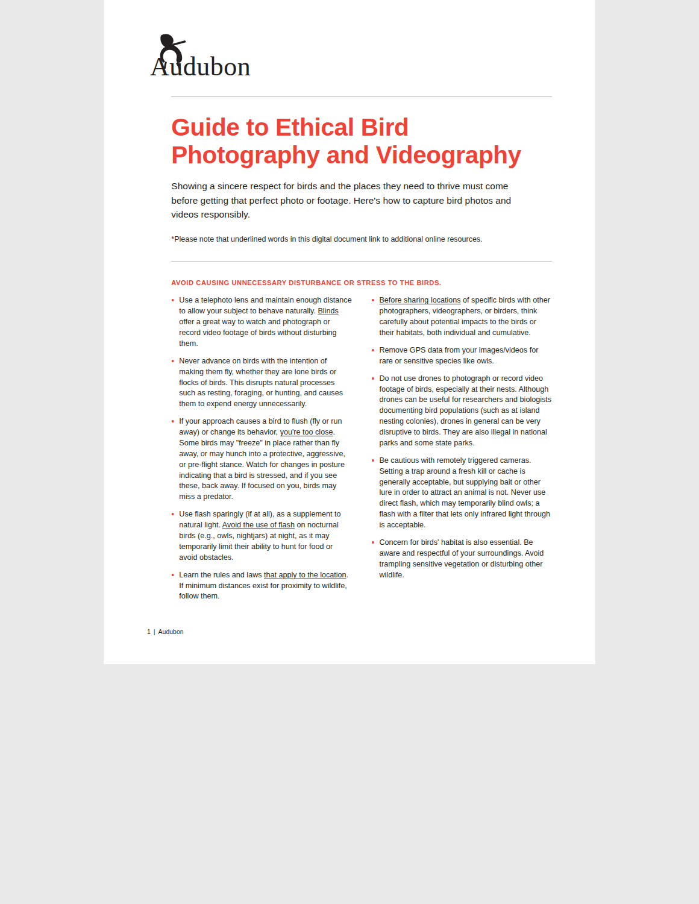Audubon
Guide to Ethical Bird
Photography and Videography
Showing a sincere respect for birds and the places they need to thrive must come before getting that perfect photo or footage. Here's how to capture bird photos and videos responsibly.
*Please note that underlined words in this digital document link to additional online resources.
Avoid causing unnecessary disturbance or stress to the birds.
Use a telephoto lens and maintain enough distance to allow your subject to behave naturally. Blinds offer a great way to watch and photograph or record video footage of birds without disturbing them.
Never advance on birds with the intention of making them fly, whether they are lone birds or flocks of birds. This disrupts natural processes such as resting, foraging, or hunting, and causes them to expend energy unnecessarily.
If your approach causes a bird to flush (fly or run away) or change its behavior, you're too close. Some birds may "freeze" in place rather than fly away, or may hunch into a protective, aggressive, or pre-flight stance. Watch for changes in posture indicating that a bird is stressed, and if you see these, back away. If focused on you, birds may miss a predator.
Use flash sparingly (if at all), as a supplement to natural light. Avoid the use of flash on nocturnal birds (e.g., owls, nightjars) at night, as it may temporarily limit their ability to hunt for food or avoid obstacles.
Learn the rules and laws that apply to the location. If minimum distances exist for proximity to wildlife, follow them.
Before sharing locations of specific birds with other photographers, videographers, or birders, think carefully about potential impacts to the birds or their habitats, both individual and cumulative.
Remove GPS data from your images/videos for rare or sensitive species like owls.
Do not use drones to photograph or record video footage of birds, especially at their nests. Although drones can be useful for researchers and biologists documenting bird populations (such as at island nesting colonies), drones in general can be very disruptive to birds. They are also illegal in national parks and some state parks.
Be cautious with remotely triggered cameras. Setting a trap around a fresh kill or cache is generally acceptable, but supplying bait or other lure in order to attract an animal is not. Never use direct flash, which may temporarily blind owls; a flash with a filter that lets only infrared light through is acceptable.
Concern for birds' habitat is also essential. Be aware and respectful of your surroundings. Avoid trampling sensitive vegetation or disturbing other wildlife.
1|Audubon